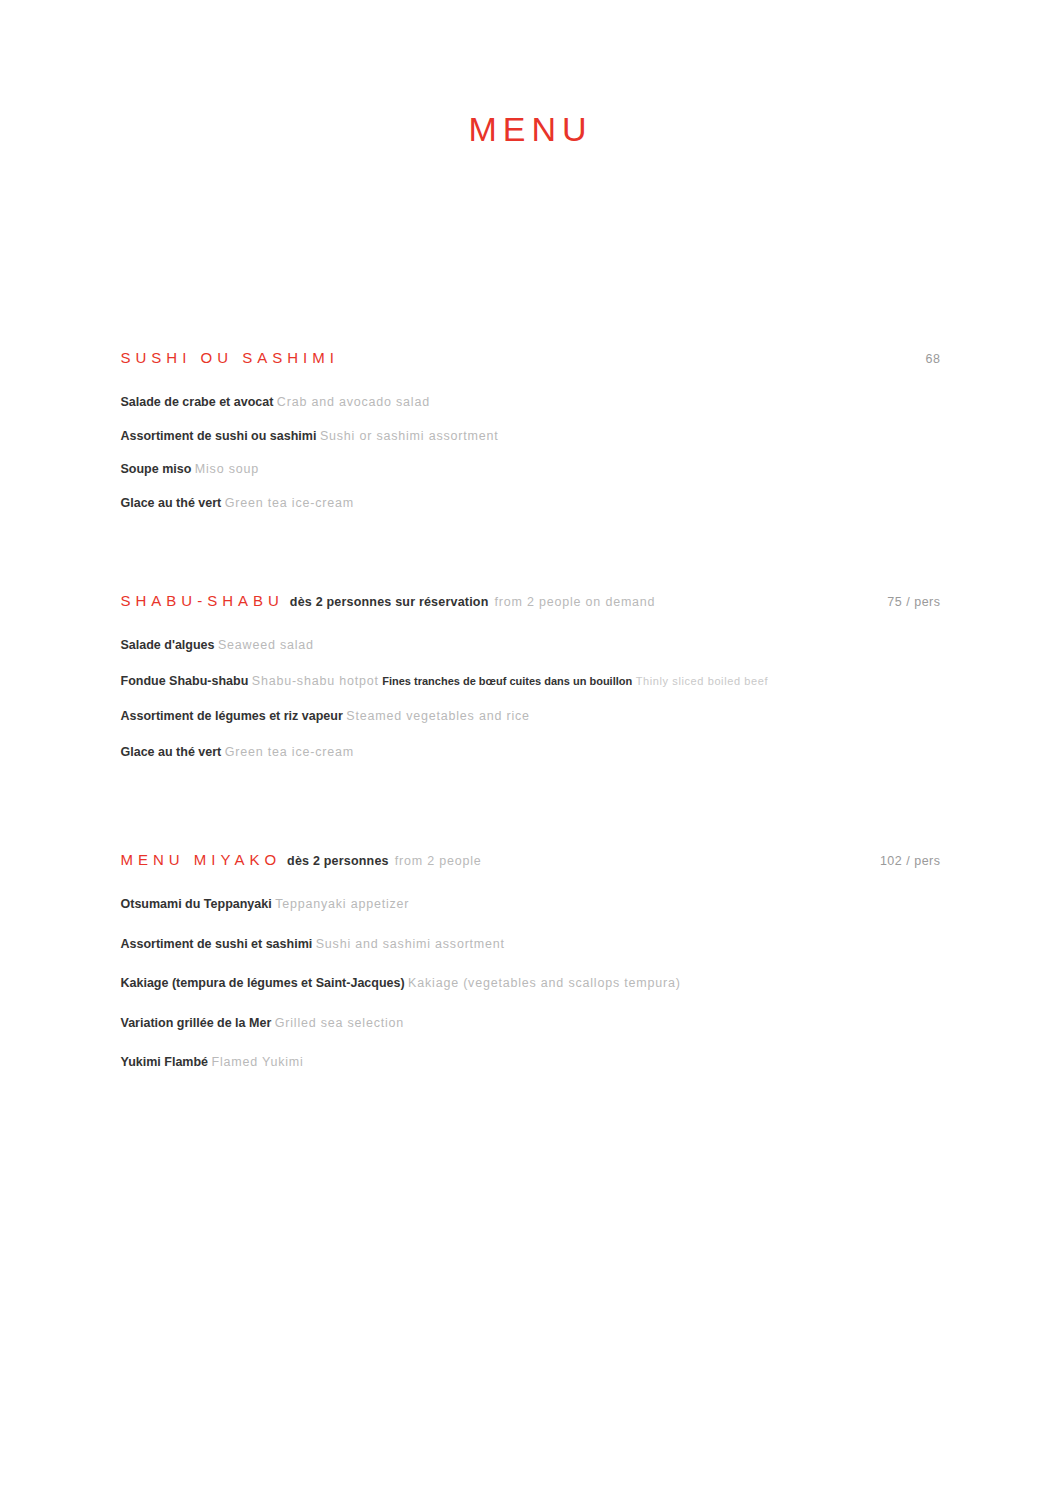MENU
SUSHI OU SASHIMI
68
Salade de crabe et avocat Crab and avocado salad
Assortiment de sushi ou sashimi Sushi or sashimi assortment
Soupe miso Miso soup
Glace au thé vert Green tea ice-cream
SHABU-SHABU dès 2 personnes sur réservation from 2 people on demand
75 / pers
Salade d'algues Seaweed salad
Fondue Shabu-shabu Shabu-shabu hotpot Fines tranches de bœuf cuites dans un bouillon Thinly sliced boiled beef
Assortiment de légumes et riz vapeur Steamed vegetables and rice
Glace au thé vert Green tea ice-cream
MENU MIYAKO dès 2 personnes from 2 people
102 / pers
Otsumami du Teppanyaki Teppanyaki appetizer
Assortiment de sushi et sashimi Sushi and sashimi assortment
Kakiage (tempura de légumes et Saint-Jacques) Kakiage (vegetables and scallops tempura)
Variation grillée de la Mer Grilled sea selection
Yukimi Flambé Flamed Yukimi